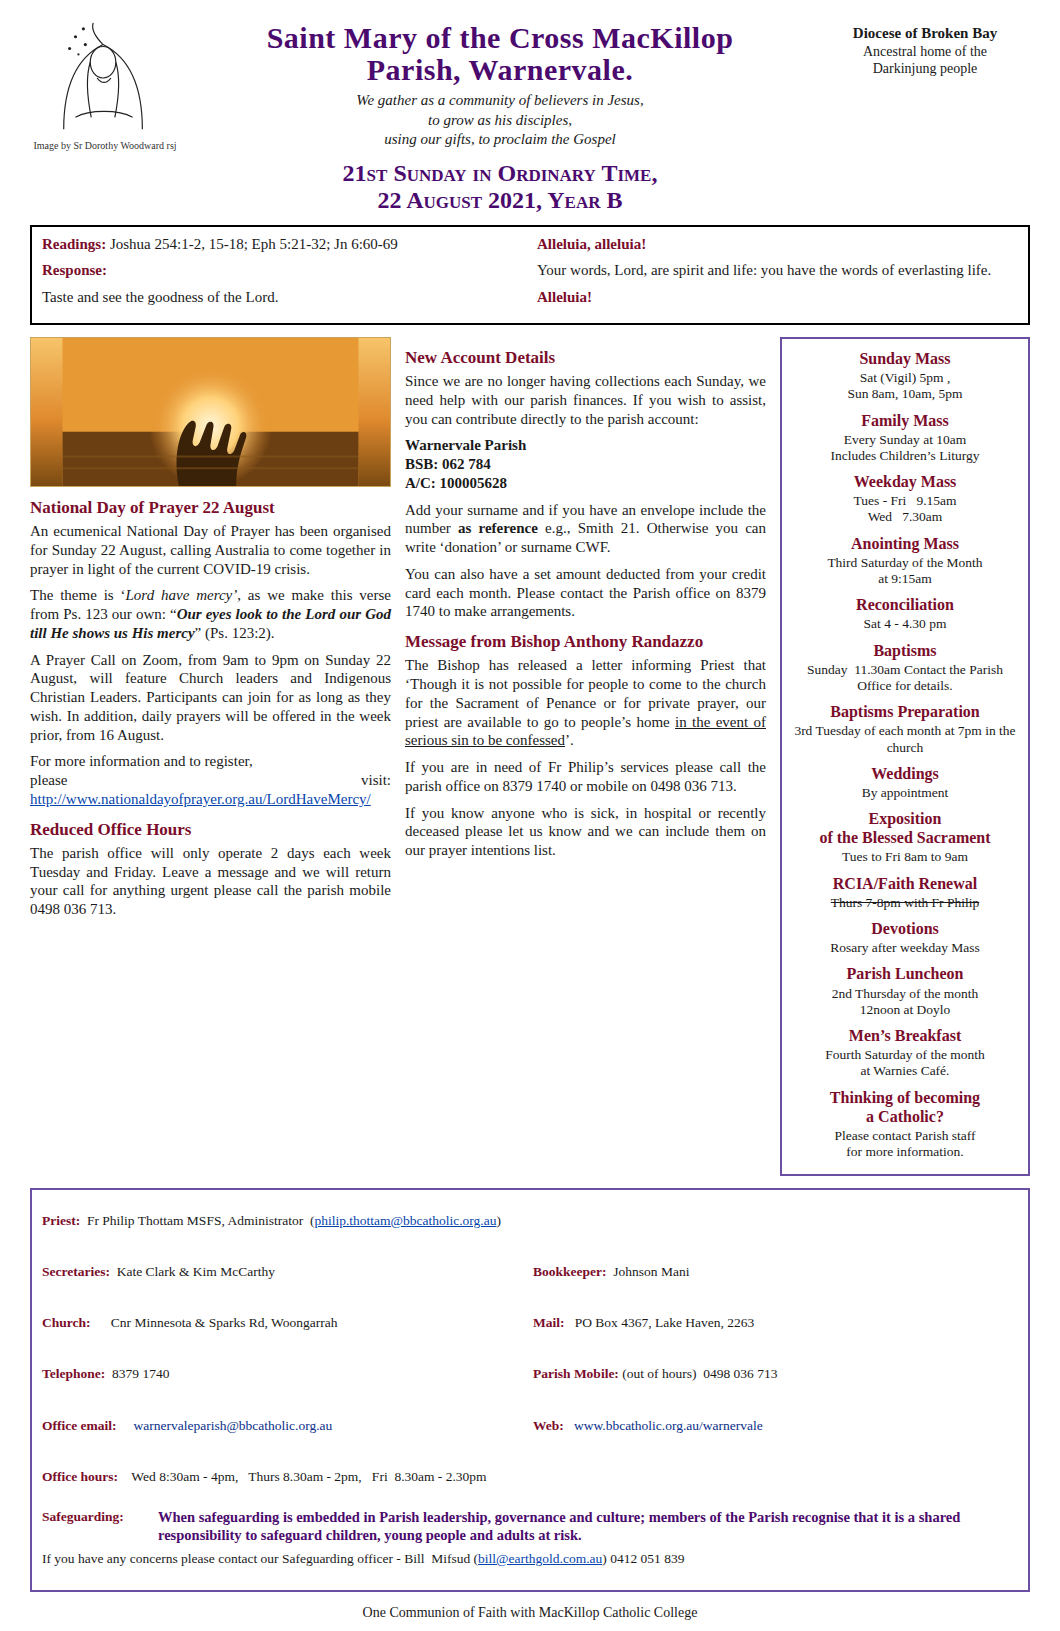Image by Sr Dorothy Woodward rsj
Saint Mary of the Cross MacKillop Parish, Warnervale.
We gather as a community of believers in Jesus,
to grow as his disciples,
using our gifts, to proclaim the Gospel
21st Sunday in Ordinary Time,
22 August 2021, Year B
Diocese of Broken Bay Ancestral home of the
Darkinjung people
Readings: Joshua 254:1-2, 15-18; Eph 5:21-32; Jn 6:60-69
Response:
Taste and see the goodness of the Lord.
Alleluia, alleluia!
Your words, Lord, are spirit and life: you have the words of everlasting life.
Alleluia!
National Day of Prayer 22 August
An ecumenical National Day of Prayer has been organised for Sunday 22 August, calling Australia to come together in prayer in light of the current COVID-19 crisis.
The theme is ‘Lord have mercy’, as we make this verse from Ps. 123 our own: “Our eyes look to the Lord our God till He shows us His mercy” (Ps. 123:2).
A Prayer Call on Zoom, from 9am to 9pm on Sunday 22 August, will feature Church leaders and Indigenous Christian Leaders. Participants can join for as long as they wish. In addition, daily prayers will be offered in the week prior, from 16 August.
For more information and to register,
please visit: http://www.nationaldayofprayer.org.au/LordHaveMercy/
Reduced Office Hours
The parish office will only operate 2 days each week Tuesday and Friday. Leave a message and we will return your call for anything urgent please call the parish mobile 0498 036 713.
New Account Details
Since we are no longer having collections each Sunday, we need help with our parish finances. If you wish to assist, you can contribute directly to the parish account:
Warnervale Parish
BSB: 062 784
A/C: 100005628
Add your surname and if you have an envelope include the number as reference e.g., Smith 21. Otherwise you can write ‘donation’ or surname CWF.
You can also have a set amount deducted from your credit card each month. Please contact the Parish office on 8379 1740 to make arrangements.
Message from Bishop Anthony Randazzo
The Bishop has released a letter informing Priest that ‘Though it is not possible for people to come to the church for the Sacrament of Penance or for private prayer, our priest are available to go to people’s home in the event of serious sin to be confessed’.
If you are in need of Fr Philip’s services please call the parish office on 8379 1740 or mobile on 0498 036 713.
If you know anyone who is sick, in hospital or recently deceased please let us know and we can include them on our prayer intentions list.
Sunday Mass
Sat (Vigil) 5pm ,
Sun 8am, 10am, 5pm
Family Mass
Every Sunday at 10am
Includes Children’s Liturgy
Weekday Mass
Tues - Fri 9.15am
Wed 7.30am
Anointing Mass
Third Saturday of the Month
at 9:15am
Reconciliation
Sat 4 - 4.30 pm
Baptisms
Sunday 11.30am Contact the Parish Office for details.
Baptisms Preparation
3rd Tuesday of each month at 7pm in the church
Weddings
By appointment
Exposition
of the Blessed Sacrament
Tues to Fri 8am to 9am
RCIA/Faith Renewal
Thurs 7-8pm with Fr Philip
Devotions
Rosary after weekday Mass
Parish Luncheon
2nd Thursday of the month
12noon at Doylo
Men’s Breakfast
Fourth Saturday of the month
at Warnies Café.
Thinking of becoming
a Catholic?
Please contact Parish staff
for more information.
Priest: Fr Philip Thottam MSFS, Administrator (philip.thottam@bbcatholic.org.au)
Secretaries: Kate Clark & Kim McCarthy
Bookkeeper: Johnson Mani
Church: Cnr Minnesota & Sparks Rd, Woongarrah
Mail: PO Box 4367, Lake Haven, 2263
Telephone: 8379 1740
Parish Mobile: (out of hours) 0498 036 713
Office email: warnervaleparish@bbcatholic.org.au
Web: www.bbcatholic.org.au/warnervale
Office hours: Wed 8:30am - 4pm, Thurs 8.30am - 2pm, Fri 8.30am - 2.30pm
Safeguarding:
When safeguarding is embedded in Parish leadership, governance and culture; members of the Parish recognise that it is a shared responsibility to safeguard children, young people and adults at risk.
If you have any concerns please contact our Safeguarding officer - Bill Mifsud (bill@earthgold.com.au) 0412 051 839
One Communion of Faith with MacKillop Catholic College